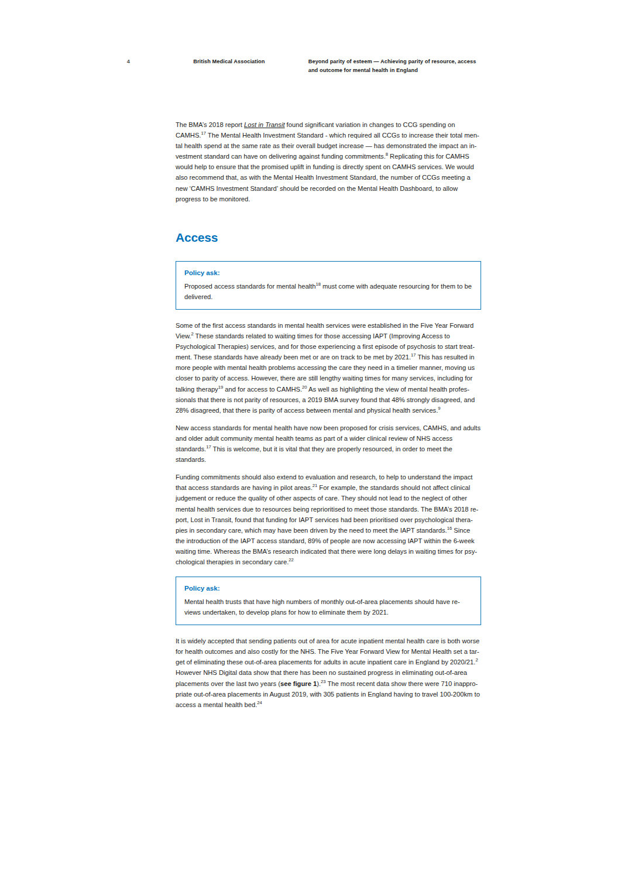4
British Medical Association
Beyond parity of esteem — Achieving parity of resource, access and outcome for mental health in England
The BMA’s 2018 report Lost in Transit found significant variation in changes to CCG spending on CAMHS.17 The Mental Health Investment Standard - which required all CCGs to increase their total mental health spend at the same rate as their overall budget increase — has demonstrated the impact an investment standard can have on delivering against funding commitments.8 Replicating this for CAMHS would help to ensure that the promised uplift in funding is directly spent on CAMHS services. We would also recommend that, as with the Mental Health Investment Standard, the number of CCGs meeting a new ‘CAMHS Investment Standard’ should be recorded on the Mental Health Dashboard, to allow progress to be monitored.
Access
Policy ask:
Proposed access standards for mental health18 must come with adequate resourcing for them to be delivered.
Some of the first access standards in mental health services were established in the Five Year Forward View.2 These standards related to waiting times for those accessing IAPT (Improving Access to Psychological Therapies) services, and for those experiencing a first episode of psychosis to start treatment. These standards have already been met or are on track to be met by 2021.17 This has resulted in more people with mental health problems accessing the care they need in a timelier manner, moving us closer to parity of access. However, there are still lengthy waiting times for many services, including for talking therapy19 and for access to CAMHS.20 As well as highlighting the view of mental health professionals that there is not parity of resources, a 2019 BMA survey found that 48% strongly disagreed, and 28% disagreed, that there is parity of access between mental and physical health services.9
New access standards for mental health have now been proposed for crisis services, CAMHS, and adults and older adult community mental health teams as part of a wider clinical review of NHS access standards.17 This is welcome, but it is vital that they are properly resourced, in order to meet the standards.
Funding commitments should also extend to evaluation and research, to help to understand the impact that access standards are having in pilot areas.21 For example, the standards should not affect clinical judgement or reduce the quality of other aspects of care. They should not lead to the neglect of other mental health services due to resources being reprioritised to meet those standards. The BMA’s 2018 report, Lost in Transit, found that funding for IAPT services had been prioritised over psychological therapies in secondary care, which may have been driven by the need to meet the IAPT standards.16 Since the introduction of the IAPT access standard, 89% of people are now accessing IAPT within the 6-week waiting time. Whereas the BMA’s research indicated that there were long delays in waiting times for psychological therapies in secondary care.22
Policy ask:
Mental health trusts that have high numbers of monthly out-of-area placements should have reviews undertaken, to develop plans for how to eliminate them by 2021.
It is widely accepted that sending patients out of area for acute inpatient mental health care is both worse for health outcomes and also costly for the NHS. The Five Year Forward View for Mental Health set a target of eliminating these out-of-area placements for adults in acute inpatient care in England by 2020/21.2 However NHS Digital data show that there has been no sustained progress in eliminating out-of-area placements over the last two years (see figure 1).23 The most recent data show there were 710 inappropriate out-of-area placements in August 2019, with 305 patients in England having to travel 100-200km to access a mental health bed.24